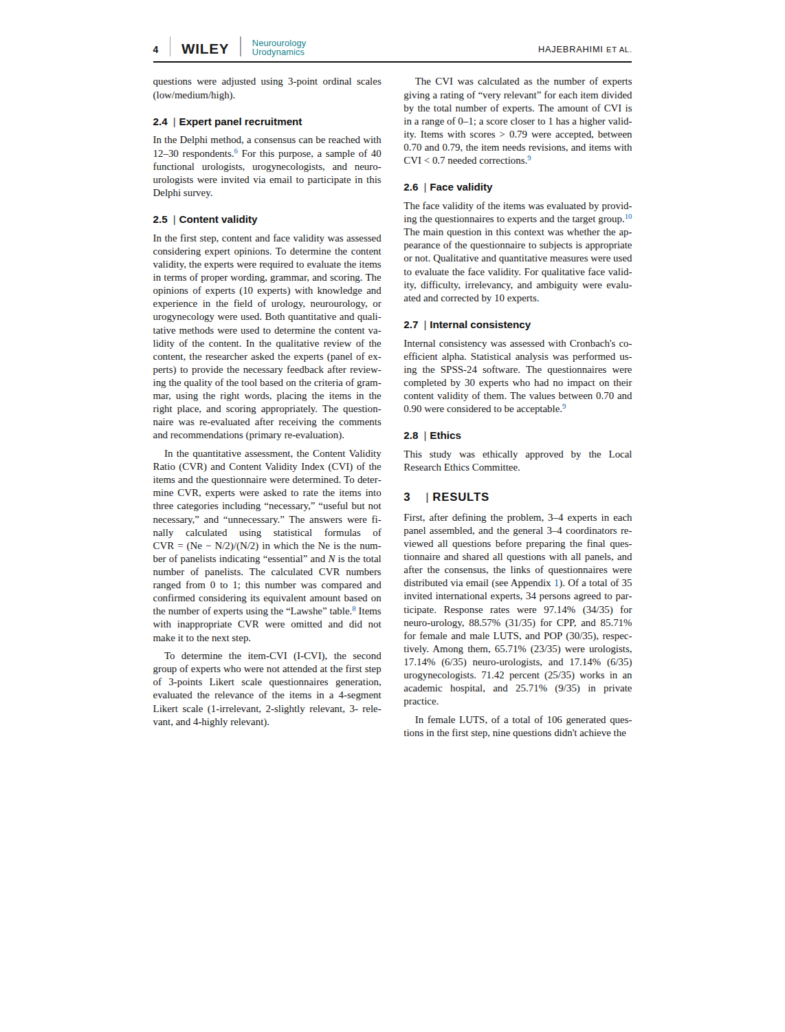4 WILEY Neurourology Urodynamics
HAJEBRAHIMI ET AL.
questions were adjusted using 3‐point ordinal scales (low/medium/high).
2.4|Expert panel recruitment
In the Delphi method, a consensus can be reached with 12–30 respondents.6 For this purpose, a sample of 40 functional urologists, urogynecologists, and neuro‐urologists were invited via email to participate in this Delphi survey.
2.5|Content validity
In the first step, content and face validity was assessed considering expert opinions. To determine the content validity, the experts were required to evaluate the items in terms of proper wording, grammar, and scoring. The opinions of experts (10 experts) with knowledge and experience in the field of urology, neurourology, or urogynecology were used. Both quantitative and qualitative methods were used to determine the content validity of the content. In the qualitative review of the content, the researcher asked the experts (panel of experts) to provide the necessary feedback after reviewing the quality of the tool based on the criteria of grammar, using the right words, placing the items in the right place, and scoring appropriately. The questionnaire was re‐evaluated after receiving the comments and recommendations (primary re‐evaluation).
In the quantitative assessment, the Content Validity Ratio (CVR) and Content Validity Index (CVI) of the items and the questionnaire were determined. To determine CVR, experts were asked to rate the items into three categories including “necessary,” “useful but not necessary,” and “unnecessary.” The answers were finally calculated using statistical formulas of CVR = (Ne − N/2)/(N/2) in which the Ne is the number of panelists indicating “essential” and N is the total number of panelists. The calculated CVR numbers ranged from 0 to 1; this number was compared and confirmed considering its equivalent amount based on the number of experts using the “Lawshe” table.8 Items with inappropriate CVR were omitted and did not make it to the next step.
To determine the item‐CVI (I‐CVI), the second group of experts who were not attended at the first step of 3‐points Likert scale questionnaires generation, evaluated the relevance of the items in a 4‐segment Likert scale (1‐irrelevant, 2‐slightly relevant, 3‐ relevant, and 4‐highly relevant).
The CVI was calculated as the number of experts giving a rating of “very relevant” for each item divided by the total number of experts. The amount of CVI is in a range of 0–1; a score closer to 1 has a higher validity. Items with scores > 0.79 were accepted, between 0.70 and 0.79, the item needs revisions, and items with CVI < 0.7 needed corrections.9
2.6|Face validity
The face validity of the items was evaluated by providing the questionnaires to experts and the target group.10 The main question in this context was whether the appearance of the questionnaire to subjects is appropriate or not. Qualitative and quantitative measures were used to evaluate the face validity. For qualitative face validity, difficulty, irrelevancy, and ambiguity were evaluated and corrected by 10 experts.
2.7|Internal consistency
Internal consistency was assessed with Cronbach's coefficient alpha. Statistical analysis was performed using the SPSS‐24 software. The questionnaires were completed by 30 experts who had no impact on their content validity of them. The values between 0.70 and 0.90 were considered to be acceptable.9
2.8|Ethics
This study was ethically approved by the Local Research Ethics Committee.
3|RESULTS
First, after defining the problem, 3–4 experts in each panel assembled, and the general 3–4 coordinators reviewed all questions before preparing the final questionnaire and shared all questions with all panels, and after the consensus, the links of questionnaires were distributed via email (see Appendix 1). Of a total of 35 invited international experts, 34 persons agreed to participate. Response rates were 97.14% (34/35) for neuro‐urology, 88.57% (31/35) for CPP, and 85.71% for female and male LUTS, and POP (30/35), respectively. Among them, 65.71% (23/35) were urologists, 17.14% (6/35) neuro‐urologists, and 17.14% (6/35) urogynecologists. 71.42 percent (25/35) works in an academic hospital, and 25.71% (9/35) in private practice.
In female LUTS, of a total of 106 generated questions in the first step, nine questions didn't achieve the